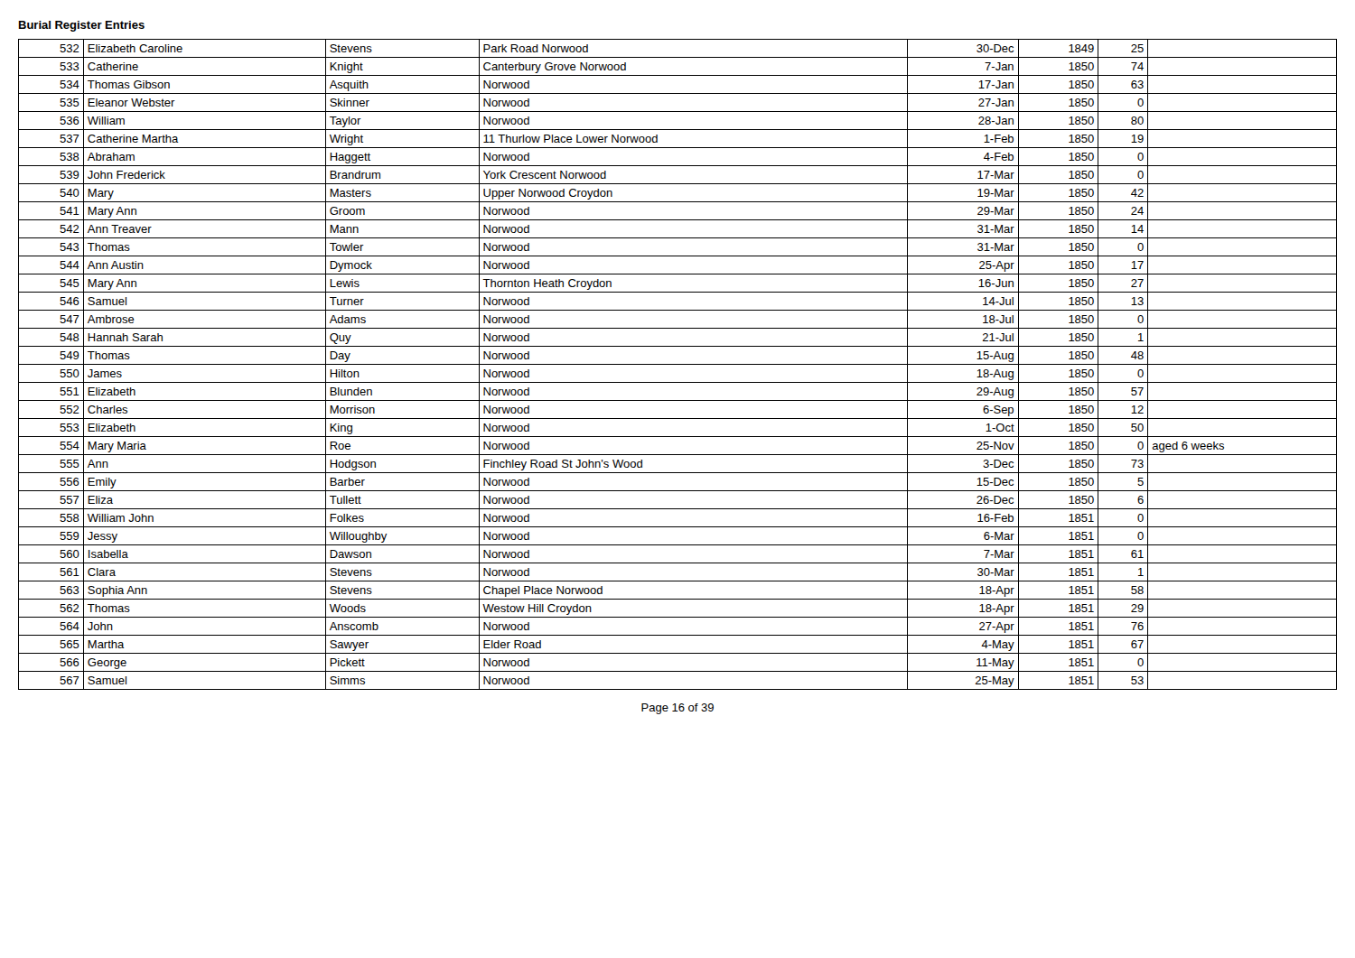Burial Register Entries
| 532 | Elizabeth Caroline | Stevens | Park Road Norwood | 30-Dec | 1849 | 25 | |
| 533 | Catherine | Knight | Canterbury Grove Norwood | 7-Jan | 1850 | 74 | |
| 534 | Thomas Gibson | Asquith | Norwood | 17-Jan | 1850 | 63 | |
| 535 | Eleanor Webster | Skinner | Norwood | 27-Jan | 1850 | 0 | |
| 536 | William | Taylor | Norwood | 28-Jan | 1850 | 80 | |
| 537 | Catherine Martha | Wright | 11 Thurlow Place Lower Norwood | 1-Feb | 1850 | 19 | |
| 538 | Abraham | Haggett | Norwood | 4-Feb | 1850 | 0 | |
| 539 | John Frederick | Brandrum | York Crescent Norwood | 17-Mar | 1850 | 0 | |
| 540 | Mary | Masters | Upper Norwood Croydon | 19-Mar | 1850 | 42 | |
| 541 | Mary Ann | Groom | Norwood | 29-Mar | 1850 | 24 | |
| 542 | Ann Treaver | Mann | Norwood | 31-Mar | 1850 | 14 | |
| 543 | Thomas | Towler | Norwood | 31-Mar | 1850 | 0 | |
| 544 | Ann Austin | Dymock | Norwood | 25-Apr | 1850 | 17 | |
| 545 | Mary Ann | Lewis | Thornton Heath Croydon | 16-Jun | 1850 | 27 | |
| 546 | Samuel | Turner | Norwood | 14-Jul | 1850 | 13 | |
| 547 | Ambrose | Adams | Norwood | 18-Jul | 1850 | 0 | |
| 548 | Hannah Sarah | Quy | Norwood | 21-Jul | 1850 | 1 | |
| 549 | Thomas | Day | Norwood | 15-Aug | 1850 | 48 | |
| 550 | James | Hilton | Norwood | 18-Aug | 1850 | 0 | |
| 551 | Elizabeth | Blunden | Norwood | 29-Aug | 1850 | 57 | |
| 552 | Charles | Morrison | Norwood | 6-Sep | 1850 | 12 | |
| 553 | Elizabeth | King | Norwood | 1-Oct | 1850 | 50 | |
| 554 | Mary Maria | Roe | Norwood | 25-Nov | 1850 | 0 | aged 6 weeks |
| 555 | Ann | Hodgson | Finchley Road St John's Wood | 3-Dec | 1850 | 73 | |
| 556 | Emily | Barber | Norwood | 15-Dec | 1850 | 5 | |
| 557 | Eliza | Tullett | Norwood | 26-Dec | 1850 | 6 | |
| 558 | William John | Folkes | Norwood | 16-Feb | 1851 | 0 | |
| 559 | Jessy | Willoughby | Norwood | 6-Mar | 1851 | 0 | |
| 560 | Isabella | Dawson | Norwood | 7-Mar | 1851 | 61 | |
| 561 | Clara | Stevens | Norwood | 30-Mar | 1851 | 1 | |
| 563 | Sophia Ann | Stevens | Chapel Place Norwood | 18-Apr | 1851 | 58 | |
| 562 | Thomas | Woods | Westow Hill Croydon | 18-Apr | 1851 | 29 | |
| 564 | John | Anscomb | Norwood | 27-Apr | 1851 | 76 | |
| 565 | Martha | Sawyer | Elder Road | 4-May | 1851 | 67 | |
| 566 | George | Pickett | Norwood | 11-May | 1851 | 0 | |
| 567 | Samuel | Simms | Norwood | 25-May | 1851 | 53 | |
Page 16 of 39